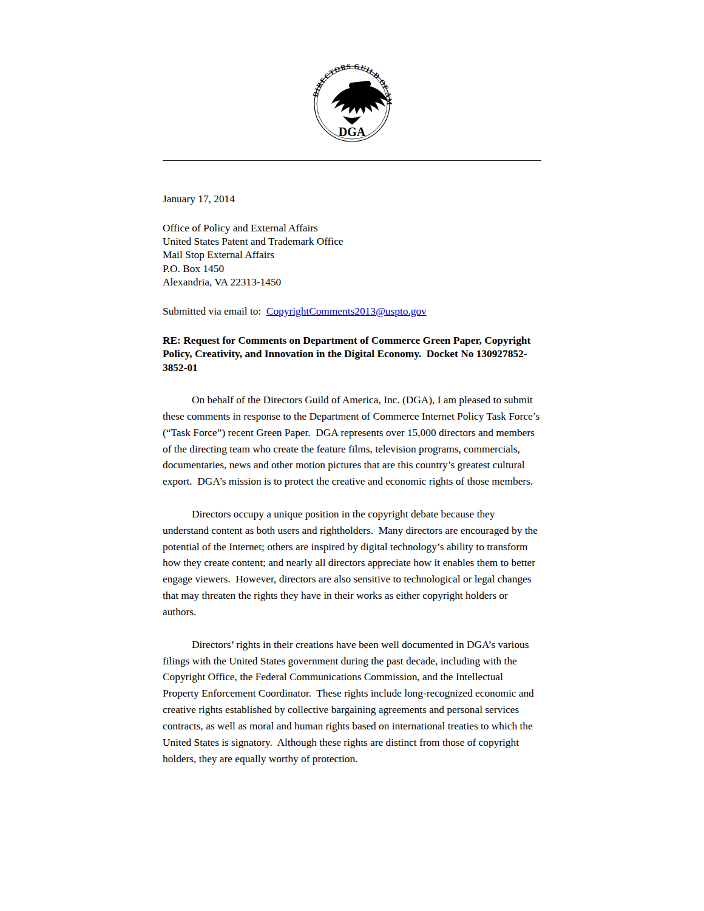DIRECTORS GUILD OF AMERICA DGA
January 17, 2014
Office of Policy and External Affairs
United States Patent and Trademark Office
Mail Stop External Affairs
P.O. Box 1450
Alexandria, VA 22313-1450
Submitted via email to: CopyrightComments2013@uspto.gov
RE: Request for Comments on Department of Commerce Green Paper, Copyright Policy, Creativity, and Innovation in the Digital Economy. Docket No 130927852-3852-01
On behalf of the Directors Guild of America, Inc. (DGA), I am pleased to submit these comments in response to the Department of Commerce Internet Policy Task Force’s (“Task Force”) recent Green Paper. DGA represents over 15,000 directors and members of the directing team who create the feature films, television programs, commercials, documentaries, news and other motion pictures that are this country’s greatest cultural export. DGA’s mission is to protect the creative and economic rights of those members.
Directors occupy a unique position in the copyright debate because they understand content as both users and rightholders. Many directors are encouraged by the potential of the Internet; others are inspired by digital technology’s ability to transform how they create content; and nearly all directors appreciate how it enables them to better engage viewers. However, directors are also sensitive to technological or legal changes that may threaten the rights they have in their works as either copyright holders or authors.
Directors’ rights in their creations have been well documented in DGA’s various filings with the United States government during the past decade, including with the Copyright Office, the Federal Communications Commission, and the Intellectual Property Enforcement Coordinator. These rights include long-recognized economic and creative rights established by collective bargaining agreements and personal services contracts, as well as moral and human rights based on international treaties to which the United States is signatory. Although these rights are distinct from those of copyright holders, they are equally worthy of protection.